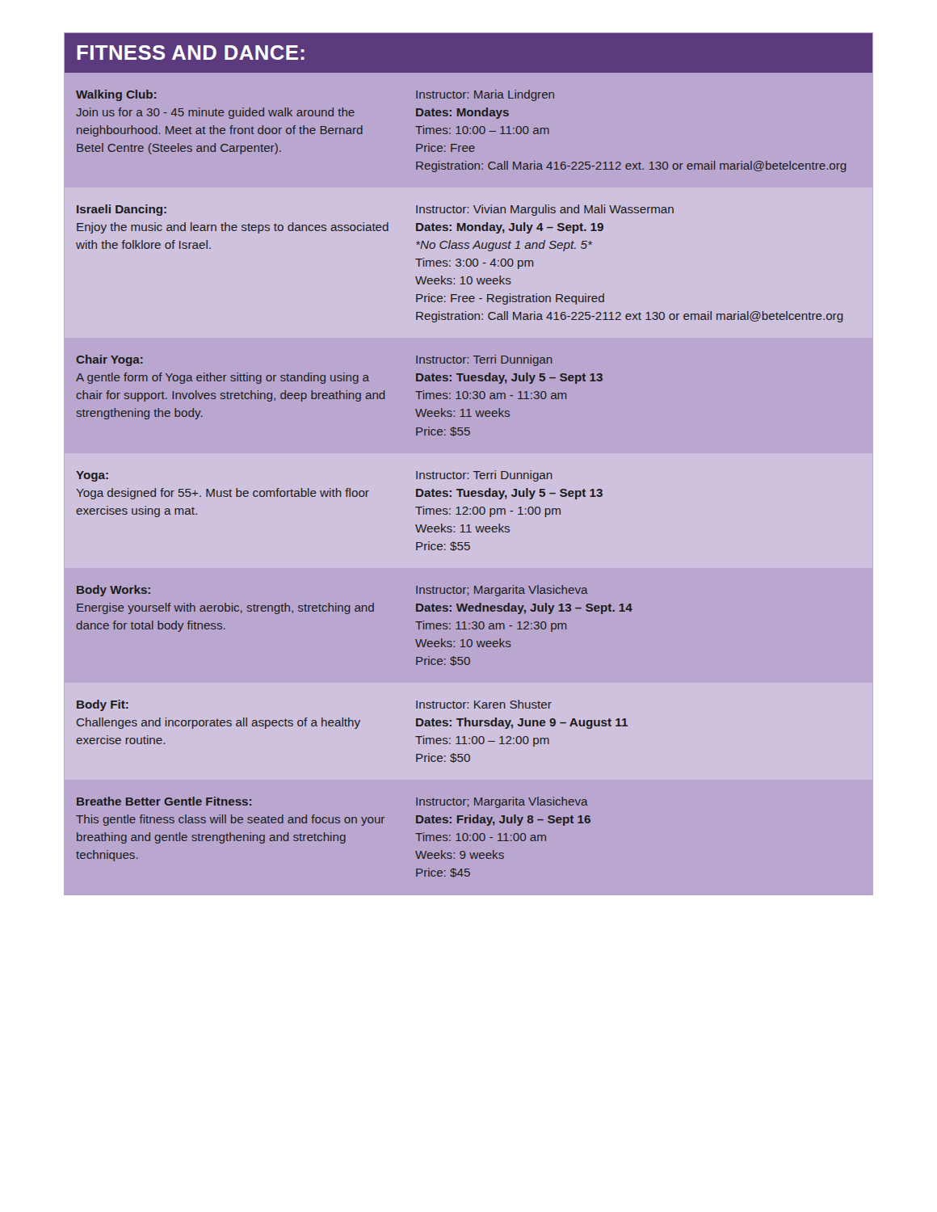FITNESS AND DANCE:
| Walking Club: Join us for a 30 - 45 minute guided walk around the neighbourhood. Meet at the front door of the Bernard Betel Centre (Steeles and Carpenter). | Instructor: Maria Lindgren Dates: Mondays Times: 10:00 – 11:00 am Price: Free Registration: Call Maria 416-225-2112 ext. 130 or email marial@betelcentre.org |
| Israeli Dancing: Enjoy the music and learn the steps to dances associated with the folklore of Israel. | Instructor: Vivian Margulis and Mali Wasserman Dates: Monday, July 4 – Sept. 19 *No Class August 1 and Sept. 5* Times: 3:00 - 4:00 pm Weeks: 10 weeks Price: Free - Registration Required Registration: Call Maria 416-225-2112 ext 130 or email marial@betelcentre.org |
| Chair Yoga: A gentle form of Yoga either sitting or standing using a chair for support. Involves stretching, deep breathing and strengthening the body. | Instructor: Terri Dunnigan Dates: Tuesday, July 5 – Sept 13 Times: 10:30 am - 11:30 am Weeks: 11 weeks Price: $55 |
| Yoga: Yoga designed for 55+. Must be comfortable with floor exercises using a mat. | Instructor: Terri Dunnigan Dates: Tuesday, July 5 – Sept 13 Times: 12:00 pm - 1:00 pm Weeks: 11 weeks Price: $55 |
| Body Works: Energise yourself with aerobic, strength, stretching and dance for total body fitness. | Instructor; Margarita Vlasicheva Dates: Wednesday, July 13 – Sept. 14 Times: 11:30 am - 12:30 pm Weeks: 10 weeks Price: $50 |
| Body Fit: Challenges and incorporates all aspects of a healthy exercise routine. | Instructor: Karen Shuster Dates: Thursday, June 9 – August 11 Times: 11:00 – 12:00 pm Price: $50 |
| Breathe Better Gentle Fitness: This gentle fitness class will be seated and focus on your breathing and gentle strengthening and stretching techniques. | Instructor; Margarita Vlasicheva Dates: Friday, July 8 – Sept 16 Times: 10:00 - 11:00 am Weeks: 9 weeks Price: $45 |